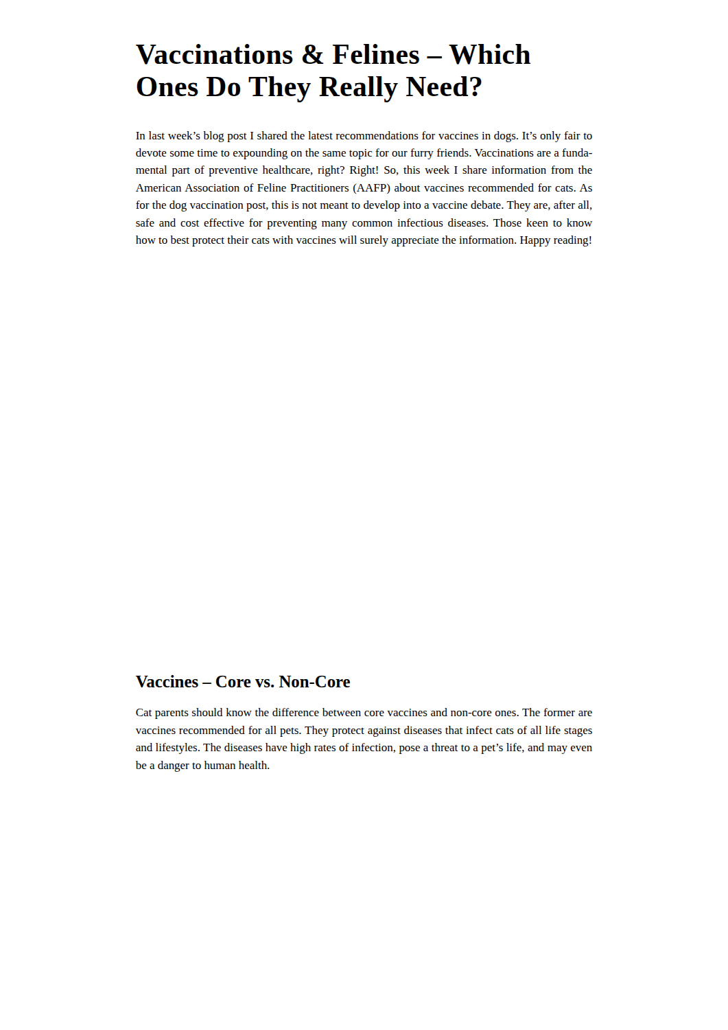Vaccinations & Felines – Which Ones Do They Really Need?
In last week’s blog post I shared the latest recommendations for vaccines in dogs. It’s only fair to devote some time to expounding on the same topic for our furry friends. Vaccinations are a fundamental part of preventive healthcare, right? Right! So, this week I share information from the American Association of Feline Practitioners (AAFP) about vaccines recommended for cats. As for the dog vaccination post, this is not meant to develop into a vaccine debate. They are, after all, safe and cost effective for preventing many common infectious diseases. Those keen to know how to best protect their cats with vaccines will surely appreciate the information. Happy reading!
Vaccines – Core vs. Non-Core
Cat parents should know the difference between core vaccines and non-core ones. The former are vaccines recommended for all pets. They protect against diseases that infect cats of all life stages and lifestyles. The diseases have high rates of infection, pose a threat to a pet’s life, and may even be a danger to human health.